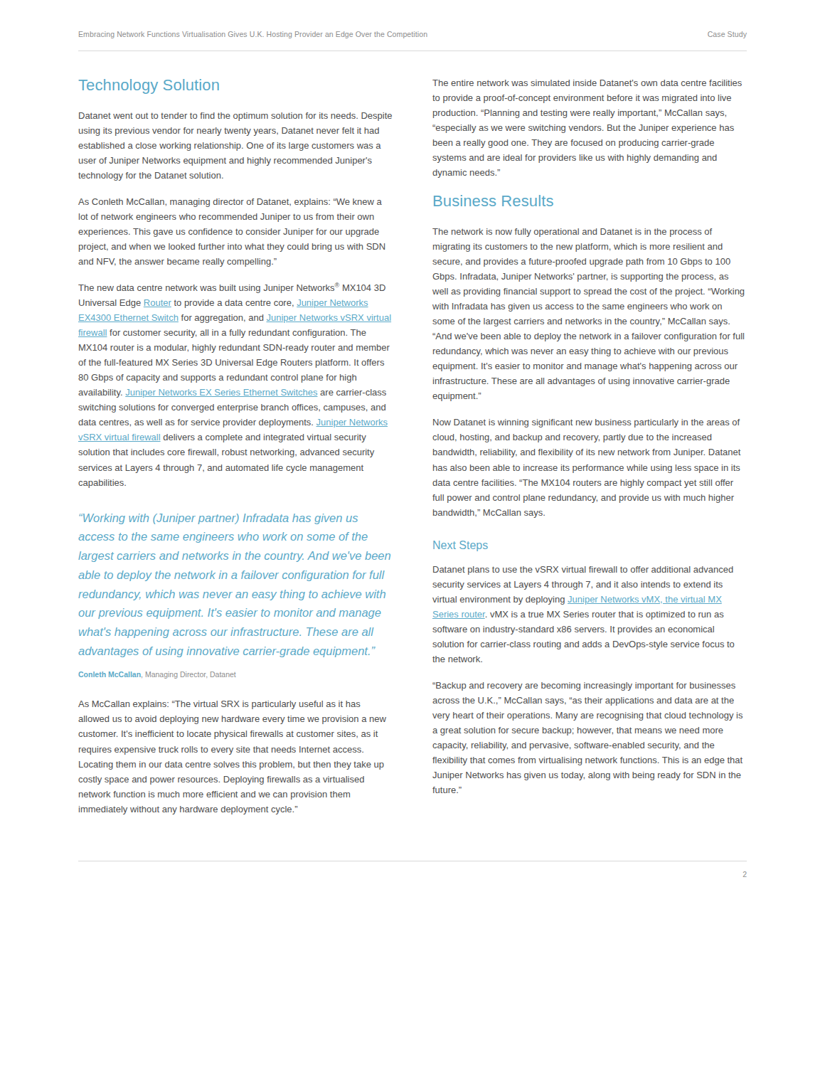Embracing Network Functions Virtualisation Gives U.K. Hosting Provider an Edge Over the Competition
Case Study
Technology Solution
Datanet went out to tender to find the optimum solution for its needs. Despite using its previous vendor for nearly twenty years, Datanet never felt it had established a close working relationship. One of its large customers was a user of Juniper Networks equipment and highly recommended Juniper's technology for the Datanet solution.
As Conleth McCallan, managing director of Datanet, explains: “We knew a lot of network engineers who recommended Juniper to us from their own experiences. This gave us confidence to consider Juniper for our upgrade project, and when we looked further into what they could bring us with SDN and NFV, the answer became really compelling.”
The new data centre network was built using Juniper Networks® MX104 3D Universal Edge Router to provide a data centre core, Juniper Networks EX4300 Ethernet Switch for aggregation, and Juniper Networks vSRX virtual firewall for customer security, all in a fully redundant configuration. The MX104 router is a modular, highly redundant SDN-ready router and member of the full-featured MX Series 3D Universal Edge Routers platform. It offers 80 Gbps of capacity and supports a redundant control plane for high availability. Juniper Networks EX Series Ethernet Switches are carrier-class switching solutions for converged enterprise branch offices, campuses, and data centres, as well as for service provider deployments. Juniper Networks vSRX virtual firewall delivers a complete and integrated virtual security solution that includes core firewall, robust networking, advanced security services at Layers 4 through 7, and automated life cycle management capabilities.
“Working with (Juniper partner) Infradata has given us access to the same engineers who work on some of the largest carriers and networks in the country. And we've been able to deploy the network in a failover configuration for full redundancy, which was never an easy thing to achieve with our previous equipment. It's easier to monitor and manage what's happening across our infrastructure. These are all advantages of using innovative carrier-grade equipment.”
Conleth McCallan, Managing Director, Datanet
As McCallan explains: “The virtual SRX is particularly useful as it has allowed us to avoid deploying new hardware every time we provision a new customer. It's inefficient to locate physical firewalls at customer sites, as it requires expensive truck rolls to every site that needs Internet access. Locating them in our data centre solves this problem, but then they take up costly space and power resources. Deploying firewalls as a virtualised network function is much more efficient and we can provision them immediately without any hardware deployment cycle.”
The entire network was simulated inside Datanet's own data centre facilities to provide a proof-of-concept environment before it was migrated into live production. “Planning and testing were really important,” McCallan says, “especially as we were switching vendors. But the Juniper experience has been a really good one. They are focused on producing carrier-grade systems and are ideal for providers like us with highly demanding and dynamic needs.”
Business Results
The network is now fully operational and Datanet is in the process of migrating its customers to the new platform, which is more resilient and secure, and provides a future-proofed upgrade path from 10 Gbps to 100 Gbps. Infradata, Juniper Networks' partner, is supporting the process, as well as providing financial support to spread the cost of the project. “Working with Infradata has given us access to the same engineers who work on some of the largest carriers and networks in the country,” McCallan says. “And we've been able to deploy the network in a failover configuration for full redundancy, which was never an easy thing to achieve with our previous equipment. It's easier to monitor and manage what's happening across our infrastructure. These are all advantages of using innovative carrier-grade equipment.”
Now Datanet is winning significant new business particularly in the areas of cloud, hosting, and backup and recovery, partly due to the increased bandwidth, reliability, and flexibility of its new network from Juniper. Datanet has also been able to increase its performance while using less space in its data centre facilities. “The MX104 routers are highly compact yet still offer full power and control plane redundancy, and provide us with much higher bandwidth,” McCallan says.
Next Steps
Datanet plans to use the vSRX virtual firewall to offer additional advanced security services at Layers 4 through 7, and it also intends to extend its virtual environment by deploying Juniper Networks vMX, the virtual MX Series router. vMX is a true MX Series router that is optimized to run as software on industry-standard x86 servers. It provides an economical solution for carrier-class routing and adds a DevOps-style service focus to the network.
“Backup and recovery are becoming increasingly important for businesses across the U.K.,” McCallan says, “as their applications and data are at the very heart of their operations. Many are recognising that cloud technology is a great solution for secure backup; however, that means we need more capacity, reliability, and pervasive, software-enabled security, and the flexibility that comes from virtualising network functions. This is an edge that Juniper Networks has given us today, along with being ready for SDN in the future.”
2